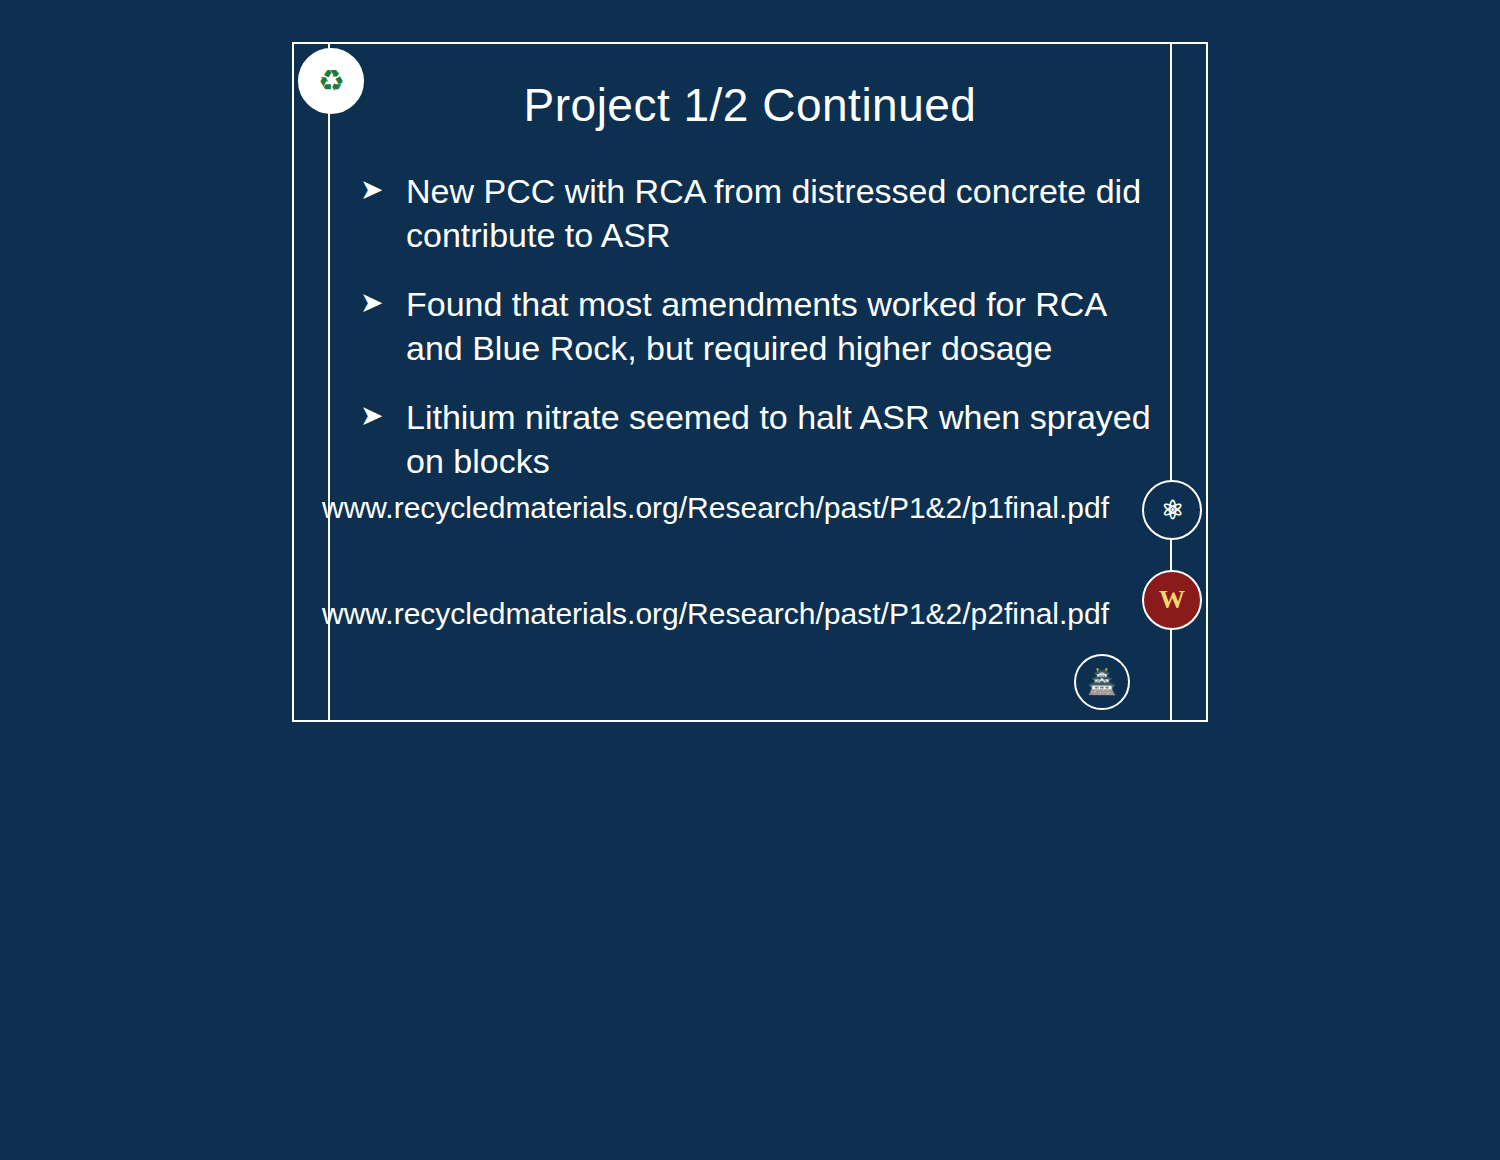♻
⚛
W
🏯
Project 1/2 Continued
New PCC with RCA from distressed concrete did contribute to ASR
Found that most amendments worked for RCA and Blue Rock, but required higher dosage
Lithium nitrate seemed to halt ASR when sprayed on blocks
www.recycledmaterials.org/Research/past/P1&2/p1final.pdf
www.recycledmaterials.org/Research/past/P1&2/p2final.pdf